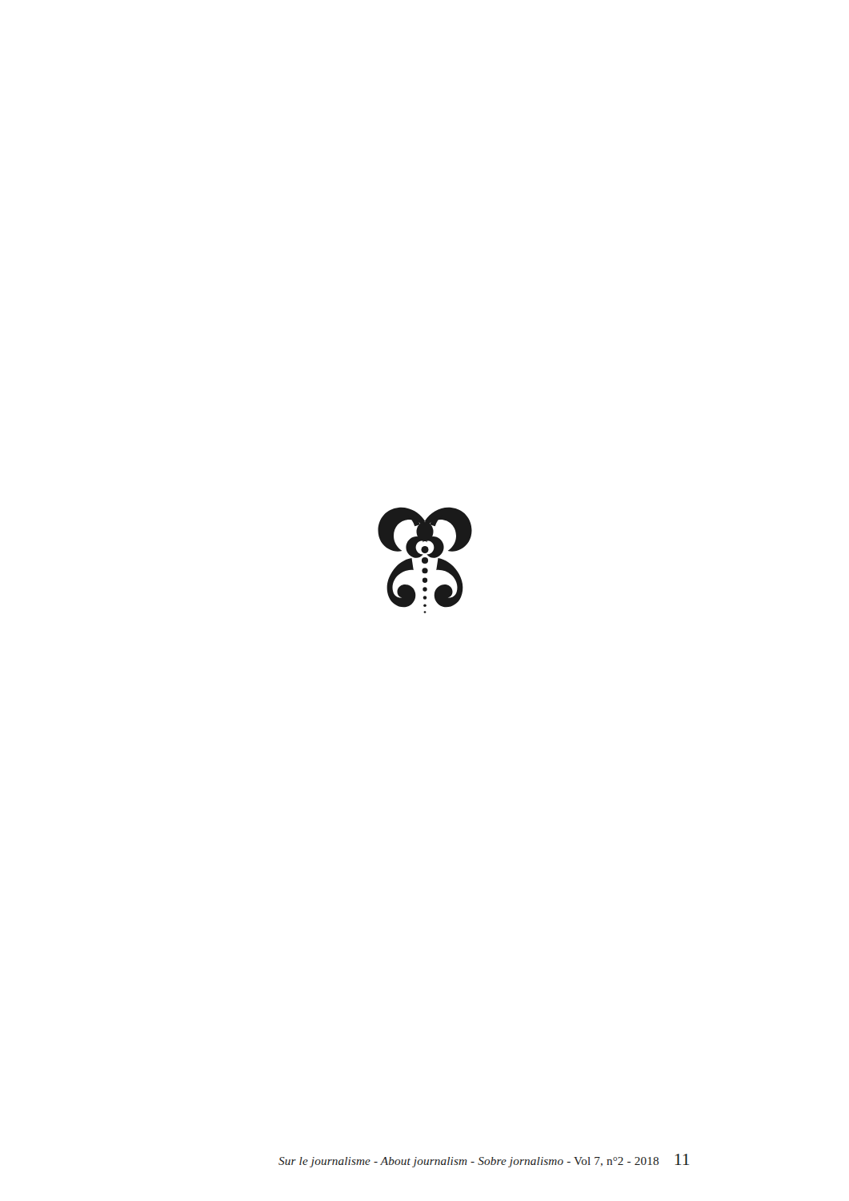Sur le journalisme - About journalism - Sobre jornalismo - Vol 7, n°2 - 2018 11